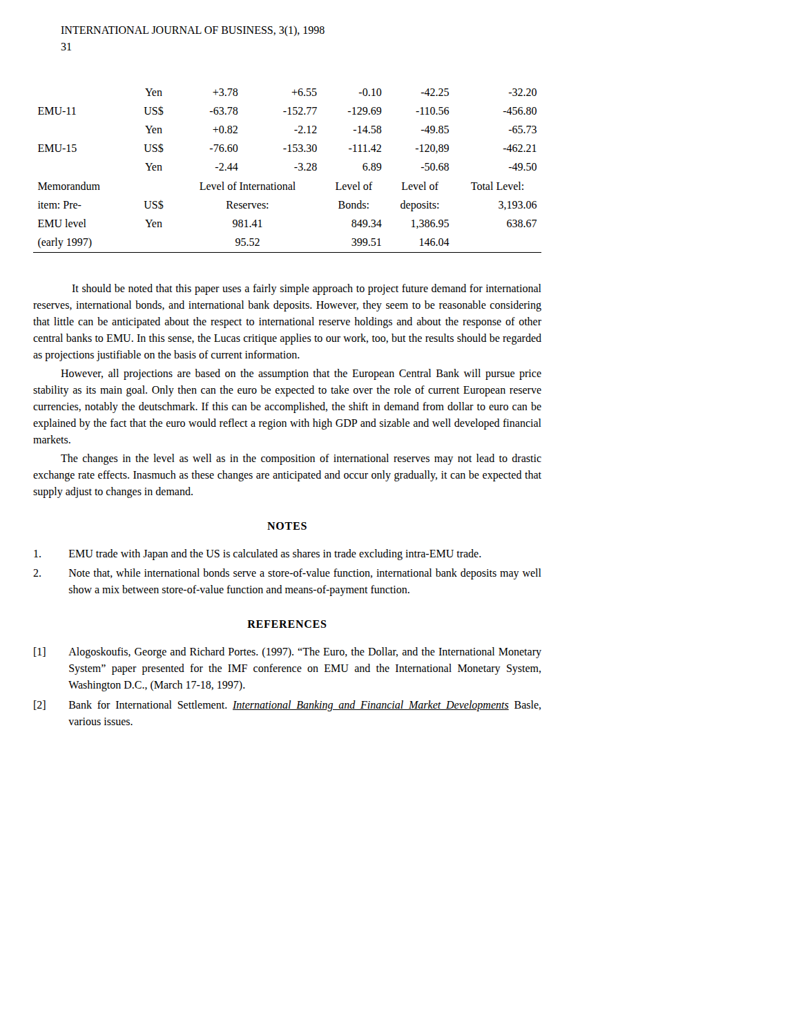INTERNATIONAL JOURNAL OF BUSINESS, 3(1), 1998
31
| | Yen | +3.78 | +6.55 | -0.10 | -42.25 | -32.20 |
| EMU-11 | US$ | -63.78 | -152.77 | -129.69 | -110.56 | -456.80 |
| | Yen | +0.82 | -2.12 | -14.58 | -49.85 | -65.73 |
| EMU-15 | US$ | -76.60 | -153.30 | -111.42 | -120,89 | -462.21 |
| | Yen | -2.44 | -3.28 | 6.89 | -50.68 | -49.50 |
| Memorandum | | Level of International | Level of | Level of | Total Level: |
| item: Pre- | US$ | Reserves: | Bonds: | deposits: | 3,193.06 |
| EMU level | Yen | 981.41 | 849.34 | 1,386.95 | 638.67 |
| (early 1997) | | 95.52 | 399.51 | 146.04 | |
It should be noted that this paper uses a fairly simple approach to project future demand for international reserves, international bonds, and international bank deposits. However, they seem to be reasonable considering that little can be anticipated about the respect to international reserve holdings and about the response of other central banks to EMU. In this sense, the Lucas critique applies to our work, too, but the results should be regarded as projections justifiable on the basis of current information.
However, all projections are based on the assumption that the European Central Bank will pursue price stability as its main goal. Only then can the euro be expected to take over the role of current European reserve currencies, notably the deutschmark. If this can be accomplished, the shift in demand from dollar to euro can be explained by the fact that the euro would reflect a region with high GDP and sizable and well developed financial markets.
The changes in the level as well as in the composition of international reserves may not lead to drastic exchange rate effects. Inasmuch as these changes are anticipated and occur only gradually, it can be expected that supply adjust to changes in demand.
NOTES
1. EMU trade with Japan and the US is calculated as shares in trade excluding intra-EMU trade.
2. Note that, while international bonds serve a store-of-value function, international bank deposits may well show a mix between store-of-value function and means-of-payment function.
REFERENCES
[1] Alogoskoufis, George and Richard Portes. (1997). “The Euro, the Dollar, and the International Monetary System” paper presented for the IMF conference on EMU and the International Monetary System, Washington D.C., (March 17-18, 1997).
[2] Bank for International Settlement. International Banking and Financial Market Developments Basle, various issues.